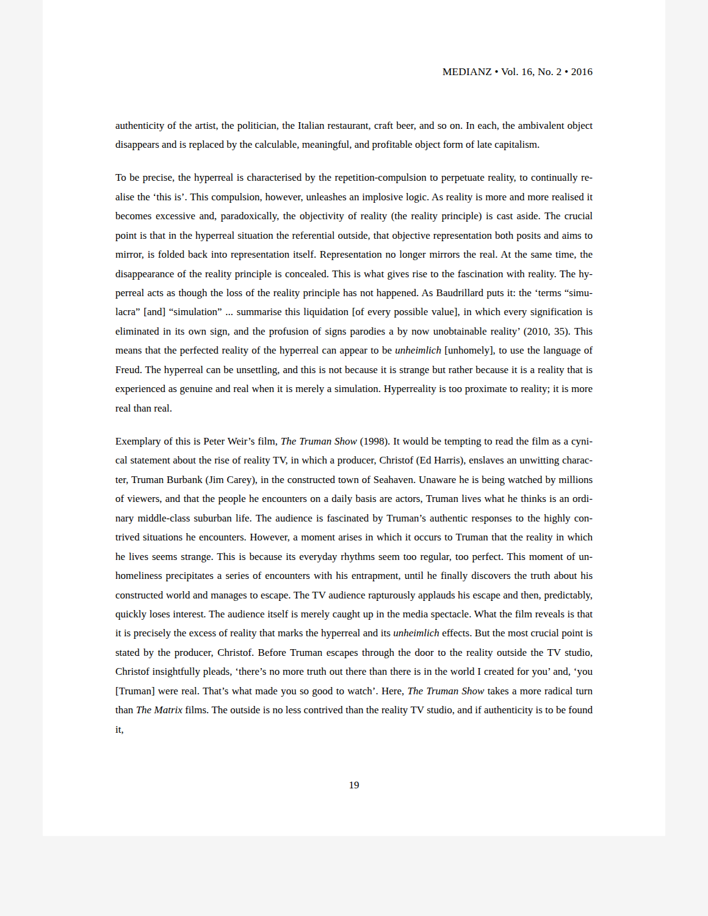MEDIANZ • Vol. 16, No. 2 • 2016
authenticity of the artist, the politician, the Italian restaurant, craft beer, and so on. In each, the ambivalent object disappears and is replaced by the calculable, meaningful, and profitable object form of late capitalism.
To be precise, the hyperreal is characterised by the repetition-compulsion to perpetuate reality, to continually realise the ‘this is’. This compulsion, however, unleashes an implosive logic. As reality is more and more realised it becomes excessive and, paradoxically, the objectivity of reality (the reality principle) is cast aside. The crucial point is that in the hyperreal situation the referential outside, that objective representation both posits and aims to mirror, is folded back into representation itself. Representation no longer mirrors the real. At the same time, the disappearance of the reality principle is concealed. This is what gives rise to the fascination with reality. The hyperreal acts as though the loss of the reality principle has not happened. As Baudrillard puts it: the ‘terms “simulacra” [and] “simulation” ... summarise this liquidation [of every possible value], in which every signification is eliminated in its own sign, and the profusion of signs parodies a by now unobtainable reality’ (2010, 35). This means that the perfected reality of the hyperreal can appear to be unheimlich [unhomely], to use the language of Freud. The hyperreal can be unsettling, and this is not because it is strange but rather because it is a reality that is experienced as genuine and real when it is merely a simulation. Hyperreality is too proximate to reality; it is more real than real.
Exemplary of this is Peter Weir’s film, The Truman Show (1998). It would be tempting to read the film as a cynical statement about the rise of reality TV, in which a producer, Christof (Ed Harris), enslaves an unwitting character, Truman Burbank (Jim Carey), in the constructed town of Seahaven. Unaware he is being watched by millions of viewers, and that the people he encounters on a daily basis are actors, Truman lives what he thinks is an ordinary middle-class suburban life. The audience is fascinated by Truman’s authentic responses to the highly contrived situations he encounters. However, a moment arises in which it occurs to Truman that the reality in which he lives seems strange. This is because its everyday rhythms seem too regular, too perfect. This moment of unhomeliness precipitates a series of encounters with his entrapment, until he finally discovers the truth about his constructed world and manages to escape. The TV audience rapturously applauds his escape and then, predictably, quickly loses interest. The audience itself is merely caught up in the media spectacle. What the film reveals is that it is precisely the excess of reality that marks the hyperreal and its unheimlich effects. But the most crucial point is stated by the producer, Christof. Before Truman escapes through the door to the reality outside the TV studio, Christof insightfully pleads, ‘there’s no more truth out there than there is in the world I created for you’ and, ‘you [Truman] were real. That’s what made you so good to watch’. Here, The Truman Show takes a more radical turn than The Matrix films. The outside is no less contrived than the reality TV studio, and if authenticity is to be found it,
19